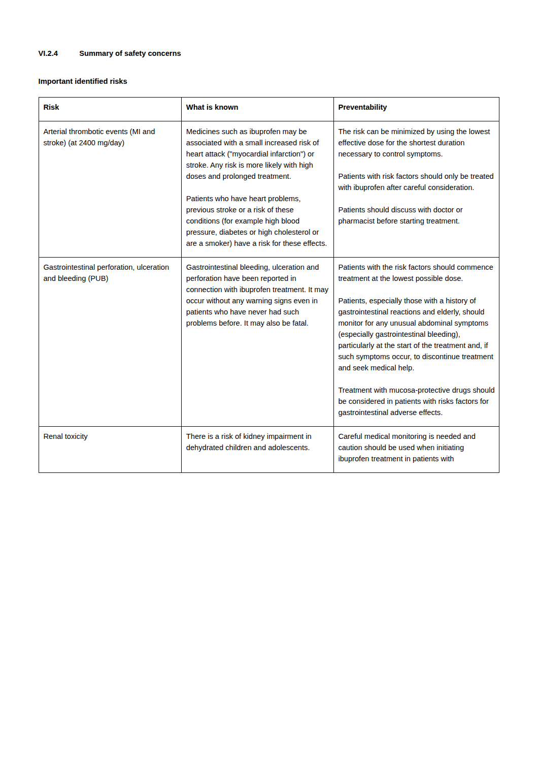VI.2.4 Summary of safety concerns
Important identified risks
| Risk | What is known | Preventability |
| --- | --- | --- |
| Arterial thrombotic events (MI and stroke) (at 2400 mg/day) | Medicines such as ibuprofen may be associated with a small increased risk of heart attack ("myocardial infarction") or stroke. Any risk is more likely with high doses and prolonged treatment. Patients who have heart problems, previous stroke or a risk of these conditions (for example high blood pressure, diabetes or high cholesterol or are a smoker) have a risk for these effects. | The risk can be minimized by using the lowest effective dose for the shortest duration necessary to control symptoms. Patients with risk factors should only be treated with ibuprofen after careful consideration. Patients should discuss with doctor or pharmacist before starting treatment. |
| Gastrointestinal perforation, ulceration and bleeding (PUB) | Gastrointestinal bleeding, ulceration and perforation have been reported in connection with ibuprofen treatment. It may occur without any warning signs even in patients who have never had such problems before. It may also be fatal. | Patients with the risk factors should commence treatment at the lowest possible dose. Patients, especially those with a history of gastrointestinal reactions and elderly, should monitor for any unusual abdominal symptoms (especially gastrointestinal bleeding), particularly at the start of the treatment and, if such symptoms occur, to discontinue treatment and seek medical help. Treatment with mucosa-protective drugs should be considered in patients with risks factors for gastrointestinal adverse effects. |
| Renal toxicity | There is a risk of kidney impairment in dehydrated children and adolescents. | Careful medical monitoring is needed and caution should be used when initiating ibuprofen treatment in patients with |